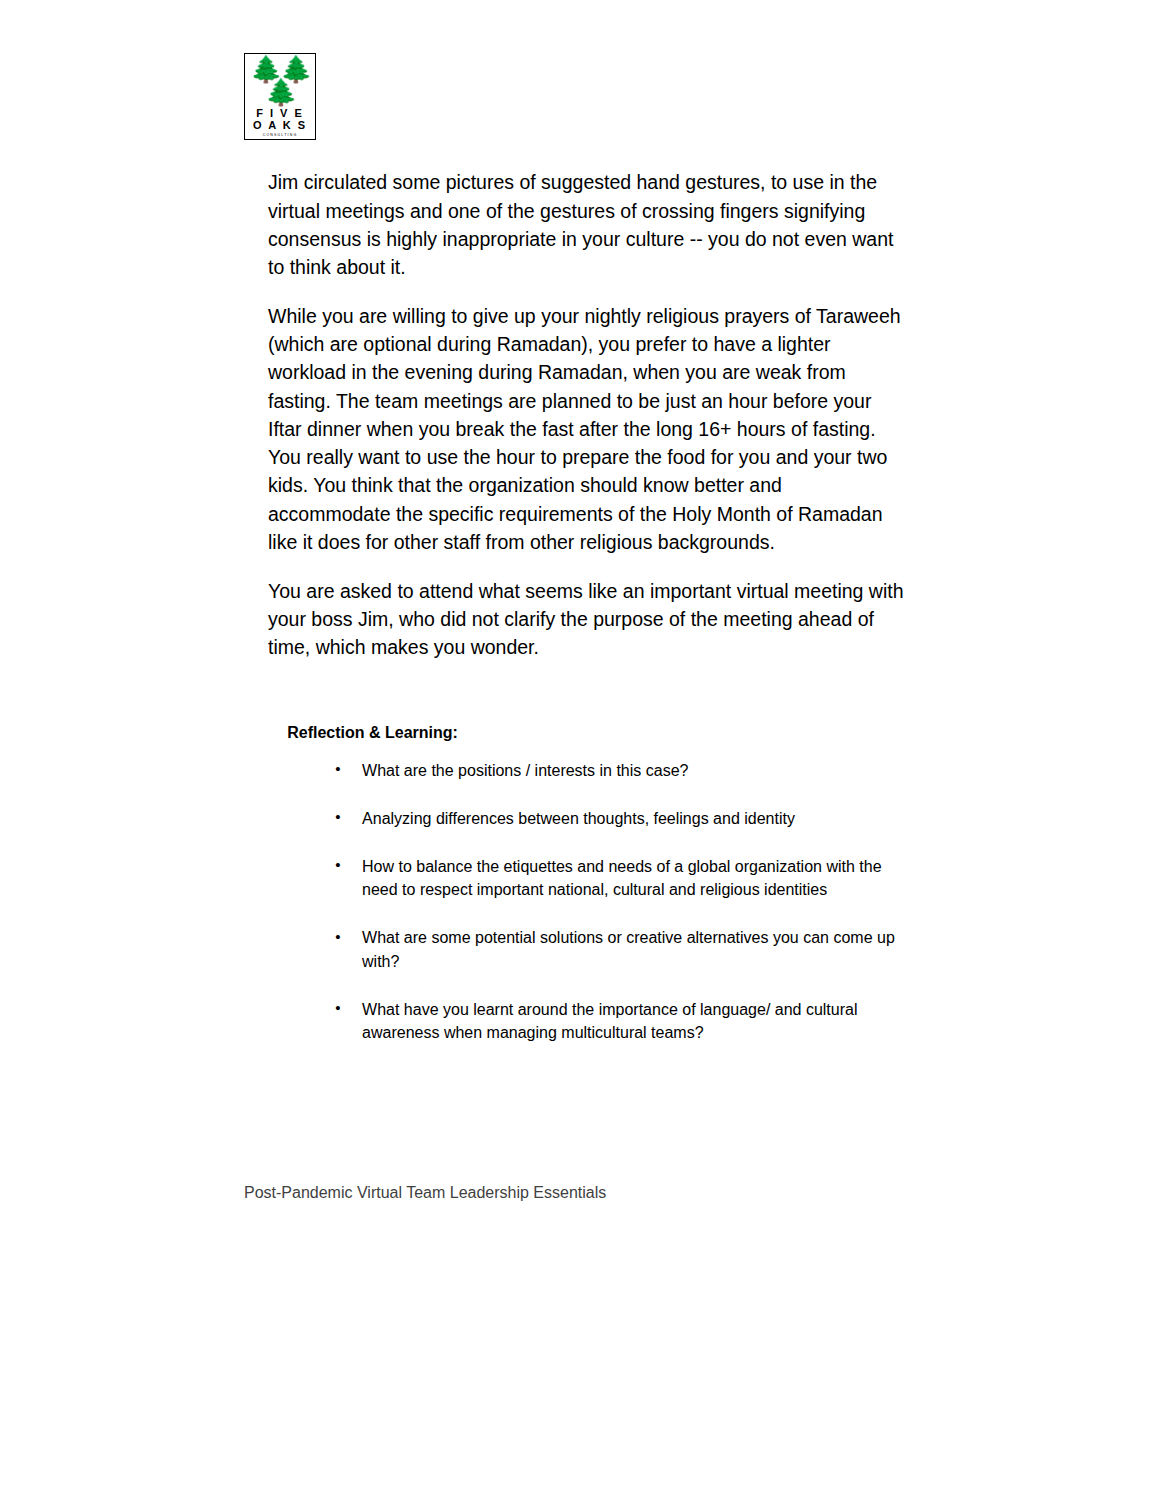🌲🌲🌲
F I V E
O A K S
CONSULTING
Jim circulated some pictures of suggested hand gestures, to use in the virtual meetings and one of the gestures of crossing fingers signifying consensus is highly inappropriate in your culture -- you do not even want to think about it.
While you are willing to give up your nightly religious prayers of Taraweeh (which are optional during Ramadan), you prefer to have a lighter workload in the evening during Ramadan, when you are weak from fasting. The team meetings are planned to be just an hour before your Iftar dinner when you break the fast after the long 16+ hours of fasting. You really want to use the hour to prepare the food for you and your two kids. You think that the organization should know better and accommodate the specific requirements of the Holy Month of Ramadan like it does for other staff from other religious backgrounds.
You are asked to attend what seems like an important virtual meeting with your boss Jim, who did not clarify the purpose of the meeting ahead of time, which makes you wonder.
Reflection & Learning:
What are the positions / interests in this case?
Analyzing differences between thoughts, feelings and identity
How to balance the etiquettes and needs of a global organization with the need to respect important national, cultural and religious identities
What are some potential solutions or creative alternatives you can come up with?
What have you learnt around the importance of language/ and cultural awareness when managing multicultural teams?
Post-Pandemic Virtual Team Leadership Essentials